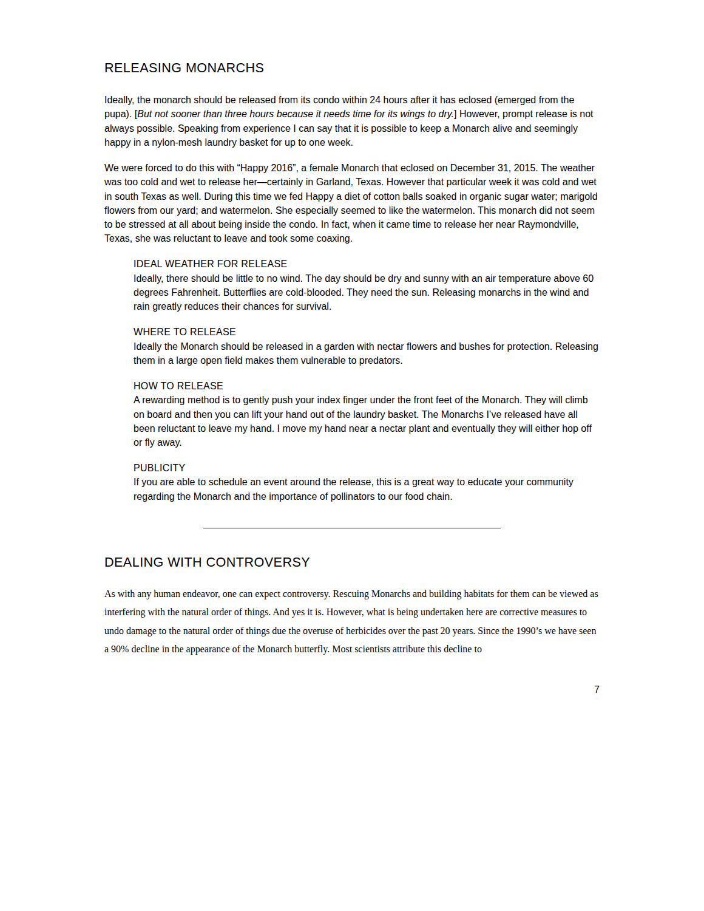RELEASING MONARCHS
Ideally, the monarch should be released from its condo within 24 hours after it has eclosed (emerged from the pupa). [But not sooner than three hours because it needs time for its wings to dry.] However, prompt release is not always possible. Speaking from experience I can say that it is possible to keep a Monarch alive and seemingly happy in a nylon-mesh laundry basket for up to one week.
We were forced to do this with “Happy 2016”, a female Monarch that eclosed on December 31, 2015. The weather was too cold and wet to release her—certainly in Garland, Texas. However that particular week it was cold and wet in south Texas as well. During this time we fed Happy a diet of cotton balls soaked in organic sugar water; marigold flowers from our yard; and watermelon. She especially seemed to like the watermelon. This monarch did not seem to be stressed at all about being inside the condo. In fact, when it came time to release her near Raymondville, Texas, she was reluctant to leave and took some coaxing.
IDEAL WEATHER FOR RELEASE
Ideally, there should be little to no wind. The day should be dry and sunny with an air temperature above 60 degrees Fahrenheit. Butterflies are cold-blooded. They need the sun. Releasing monarchs in the wind and rain greatly reduces their chances for survival.
WHERE TO RELEASE
Ideally the Monarch should be released in a garden with nectar flowers and bushes for protection. Releasing them in a large open field makes them vulnerable to predators.
HOW TO RELEASE
A rewarding method is to gently push your index finger under the front feet of the Monarch. They will climb on board and then you can lift your hand out of the laundry basket. The Monarchs I’ve released have all been reluctant to leave my hand. I move my hand near a nectar plant and eventually they will either hop off or fly away.
PUBLICITY
If you are able to schedule an event around the release, this is a great way to educate your community regarding the Monarch and the importance of pollinators to our food chain.
DEALING WITH CONTROVERSY
As with any human endeavor, one can expect controversy. Rescuing Monarchs and building habitats for them can be viewed as interfering with the natural order of things. And yes it is. However, what is being undertaken here are corrective measures to undo damage to the natural order of things due the overuse of herbicides over the past 20 years. Since the 1990’s we have seen a 90% decline in the appearance of the Monarch butterfly. Most scientists attribute this decline to
7